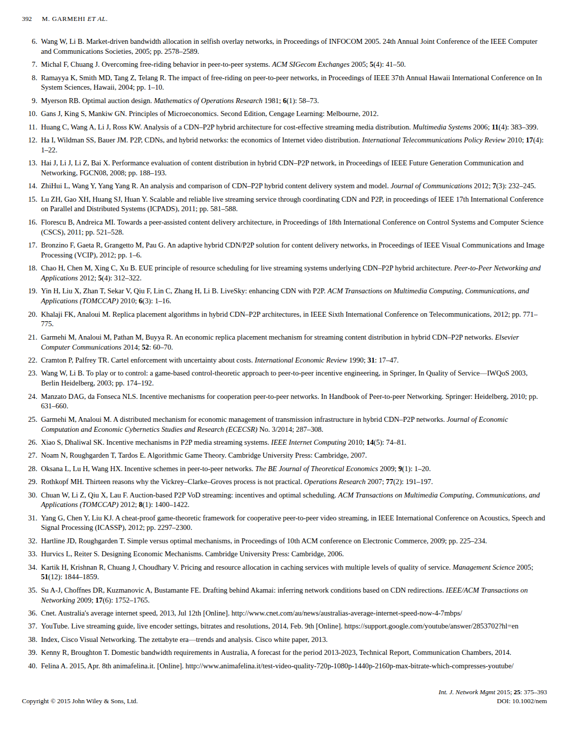392 M. GARMEHI ET AL.
Wang W, Li B. Market-driven bandwidth allocation in selfish overlay networks, in Proceedings of INFOCOM 2005. 24th Annual Joint Conference of the IEEE Computer and Communications Societies, 2005; pp. 2578–2589.
Michal F, Chuang J. Overcoming free-riding behavior in peer-to-peer systems. ACM SIGecom Exchanges 2005; 5(4): 41–50.
Ramayya K, Smith MD, Tang Z, Telang R. The impact of free-riding on peer-to-peer networks, in Proceedings of IEEE 37th Annual Hawaii International Conference on In System Sciences, Hawaii, 2004; pp. 1–10.
Myerson RB. Optimal auction design. Mathematics of Operations Research 1981; 6(1): 58–73.
Gans J, King S, Mankiw GN. Principles of Microeconomics. Second Edition, Cengage Learning: Melbourne, 2012.
Huang C, Wang A, Li J, Ross KW. Analysis of a CDN–P2P hybrid architecture for cost-effective streaming media distribution. Multimedia Systems 2006; 11(4): 383–399.
Ha I, Wildman SS, Bauer JM. P2P, CDNs, and hybrid networks: the economics of Internet video distribution. International Telecommunications Policy Review 2010; 17(4): 1–22.
Hai J, Li J, Li Z, Bai X. Performance evaluation of content distribution in hybrid CDN–P2P network, in Proceedings of IEEE Future Generation Communication and Networking, FGCN08, 2008; pp. 188–193.
ZhiHui L, Wang Y, Yang Yang R. An analysis and comparison of CDN–P2P hybrid content delivery system and model. Journal of Communications 2012; 7(3): 232–245.
Lu ZH, Gao XH, Huang SJ, Huan Y. Scalable and reliable live streaming service through coordinating CDN and P2P, in proceedings of IEEE 17th International Conference on Parallel and Distributed Systems (ICPADS), 2011; pp. 581–588.
Florescu B, Andreica MI. Towards a peer-assisted content delivery architecture, in Proceedings of 18th International Conference on Control Systems and Computer Science (CSCS), 2011; pp. 521–528.
Bronzino F, Gaeta R, Grangetto M, Pau G. An adaptive hybrid CDN/P2P solution for content delivery networks, in Proceedings of IEEE Visual Communications and Image Processing (VCIP), 2012; pp. 1–6.
Chao H, Chen M, Xing C, Xu B. EUE principle of resource scheduling for live streaming systems underlying CDN–P2P hybrid architecture. Peer-to-Peer Networking and Applications 2012; 5(4): 312–322.
Yin H, Liu X, Zhan T, Sekar V, Qiu F, Lin C, Zhang H, Li B. LiveSky: enhancing CDN with P2P. ACM Transactions on Multimedia Computing, Communications, and Applications (TOMCCAP) 2010; 6(3): 1–16.
Khalaji FK, Analoui M. Replica placement algorithms in hybrid CDN–P2P architectures, in IEEE Sixth International Conference on Telecommunications, 2012; pp. 771–775.
Garmehi M, Analoui M, Pathan M, Buyya R. An economic replica placement mechanism for streaming content distribution in hybrid CDN–P2P networks. Elsevier Computer Communications 2014; 52: 60–70.
Cramton P, Palfrey TR. Cartel enforcement with uncertainty about costs. International Economic Review 1990; 31: 17–47.
Wang W, Li B. To play or to control: a game-based control-theoretic approach to peer-to-peer incentive engineering, in Springer, In Quality of Service—IWQoS 2003, Berlin Heidelberg, 2003; pp. 174–192.
Manzato DAG, da Fonseca NLS. Incentive mechanisms for cooperation peer-to-peer networks. In Handbook of Peer-to-peer Networking. Springer: Heidelberg, 2010; pp. 631–660.
Garmehi M, Analoui M. A distributed mechanism for economic management of transmission infrastructure in hybrid CDN–P2P networks. Journal of Economic Computation and Economic Cybernetics Studies and Research (ECECSR) No. 3/2014; 287–308.
Xiao S, Dhaliwal SK. Incentive mechanisms in P2P media streaming systems. IEEE Internet Computing 2010; 14(5): 74–81.
Noam N, Roughgarden T, Tardos E. Algorithmic Game Theory. Cambridge University Press: Cambridge, 2007.
Oksana L, Lu H, Wang HX. Incentive schemes in peer-to-peer networks. The BE Journal of Theoretical Economics 2009; 9(1): 1–20.
Rothkopf MH. Thirteen reasons why the Vickrey–Clarke–Groves process is not practical. Operations Research 2007; 77(2): 191–197.
Chuan W, Li Z, Qiu X, Lau F. Auction-based P2P VoD streaming: incentives and optimal scheduling. ACM Transactions on Multimedia Computing, Communications, and Applications (TOMCCAP) 2012; 8(1): 1400–1422.
Yang G, Chen Y, Liu KJ. A cheat-proof game-theoretic framework for cooperative peer-to-peer video streaming, in IEEE International Conference on Acoustics, Speech and Signal Processing (ICASSP), 2012; pp. 2297–2300.
Hartline JD, Roughgarden T. Simple versus optimal mechanisms, in Proceedings of 10th ACM conference on Electronic Commerce, 2009; pp. 225–234.
Hurvics L, Reiter S. Designing Economic Mechanisms. Cambridge University Press: Cambridge, 2006.
Kartik H, Krishnan R, Chuang J, Choudhary V. Pricing and resource allocation in caching services with multiple levels of quality of service. Management Science 2005; 51(12): 1844–1859.
Su A-J, Choffnes DR, Kuzmanovic A, Bustamante FE. Drafting behind Akamai: inferring network conditions based on CDN redirections. IEEE/ACM Transactions on Networking 2009; 17(6): 1752–1765.
Cnet. Australia's average internet speed, 2013, Jul 12th [Online]. http://www.cnet.com/au/news/australias-average-internet-speed-now-4-7mbps/
YouTube. Live streaming guide, live encoder settings, bitrates and resolutions, 2014, Feb. 9th [Online]. https://support.google.com/youtube/answer/2853702?hl=en
Index, Cisco Visual Networking. The zettabyte era—trends and analysis. Cisco white paper, 2013.
Kenny R, Broughton T. Domestic bandwidth requirements in Australia, A forecast for the period 2013-2023, Technical Report, Communication Chambers, 2014.
Felina A. 2015, Apr. 8th animafelina.it. [Online]. http://www.animafelina.it/test-video-quality-720p-1080p-1440p-2160p-max-bitrate-which-compresses-youtube/
Copyright © 2015 John Wiley & Sons, Ltd.
Int. J. Network Mgmt 2015; 25: 375–393
DOI: 10.1002/nem